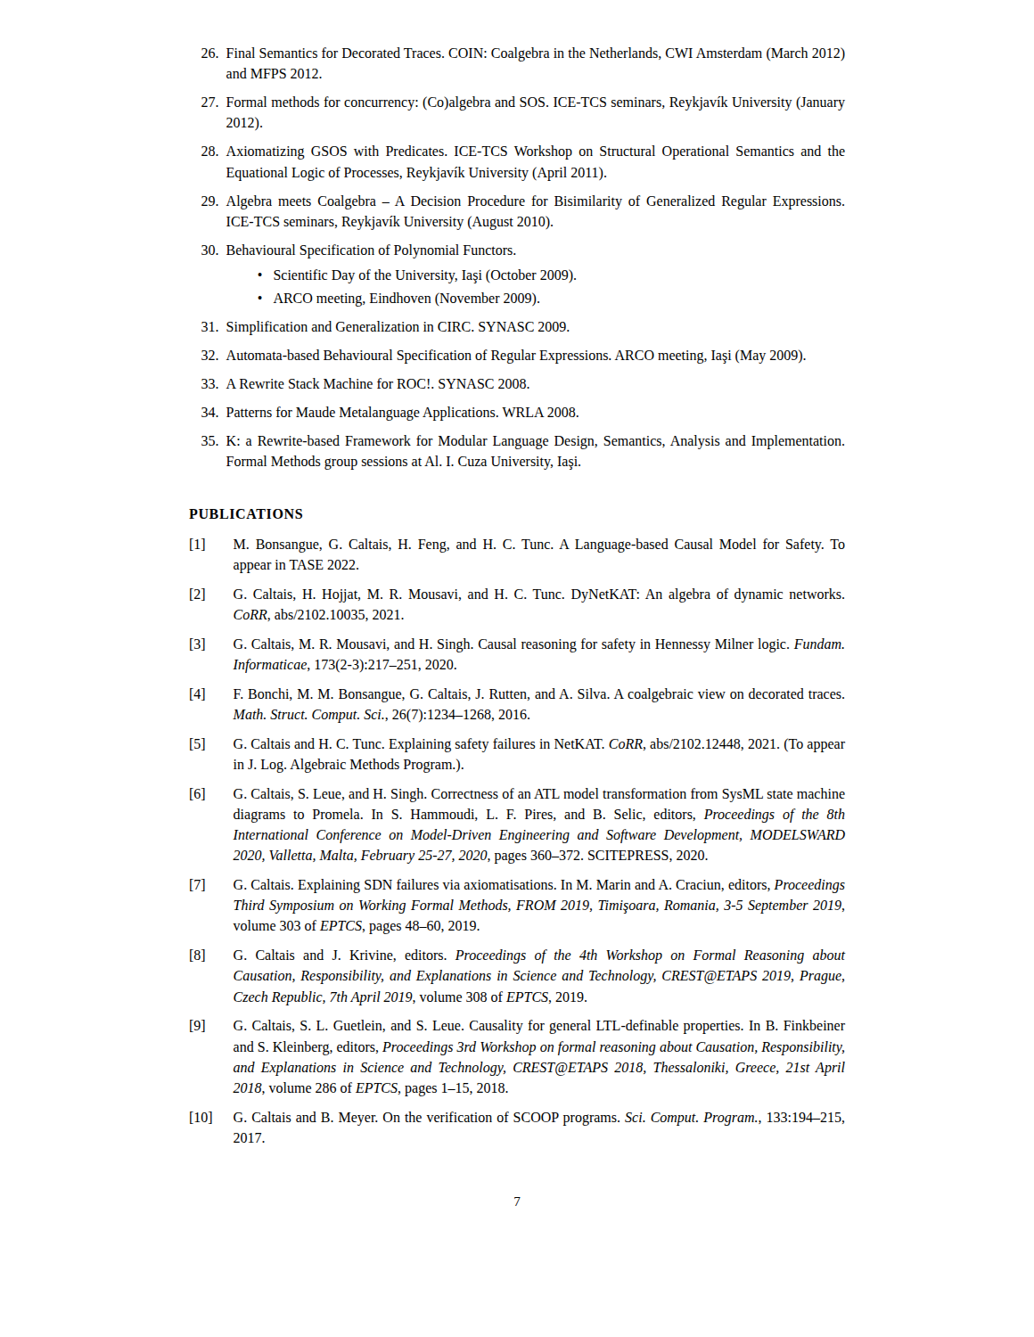26. Final Semantics for Decorated Traces. COIN: Coalgebra in the Netherlands, CWI Amsterdam (March 2012) and MFPS 2012.
27. Formal methods for concurrency: (Co)algebra and SOS. ICE-TCS seminars, Reykjavík University (January 2012).
28. Axiomatizing GSOS with Predicates. ICE-TCS Workshop on Structural Operational Semantics and the Equational Logic of Processes, Reykjavík University (April 2011).
29. Algebra meets Coalgebra – A Decision Procedure for Bisimilarity of Generalized Regular Expressions. ICE-TCS seminars, Reykjavík University (August 2010).
30. Behavioural Specification of Polynomial Functors.
Scientific Day of the University, Iaşi (October 2009).
ARCO meeting, Eindhoven (November 2009).
31. Simplification and Generalization in CIRC. SYNASC 2009.
32. Automata-based Behavioural Specification of Regular Expressions. ARCO meeting, Iaşi (May 2009).
33. A Rewrite Stack Machine for ROC!. SYNASC 2008.
34. Patterns for Maude Metalanguage Applications. WRLA 2008.
35. K: a Rewrite-based Framework for Modular Language Design, Semantics, Analysis and Implementation. Formal Methods group sessions at Al. I. Cuza University, Iaşi.
PUBLICATIONS
[1] M. Bonsangue, G. Caltais, H. Feng, and H. C. Tunc. A Language-based Causal Model for Safety. To appear in TASE 2022.
[2] G. Caltais, H. Hojjat, M. R. Mousavi, and H. C. Tunc. DyNetKAT: An algebra of dynamic networks. CoRR, abs/2102.10035, 2021.
[3] G. Caltais, M. R. Mousavi, and H. Singh. Causal reasoning for safety in Hennessy Milner logic. Fundam. Informaticae, 173(2-3):217–251, 2020.
[4] F. Bonchi, M. M. Bonsangue, G. Caltais, J. Rutten, and A. Silva. A coalgebraic view on decorated traces. Math. Struct. Comput. Sci., 26(7):1234–1268, 2016.
[5] G. Caltais and H. C. Tunc. Explaining safety failures in NetKAT. CoRR, abs/2102.12448, 2021. (To appear in J. Log. Algebraic Methods Program.).
[6] G. Caltais, S. Leue, and H. Singh. Correctness of an ATL model transformation from SysML state machine diagrams to Promela. In S. Hammoudi, L. F. Pires, and B. Selic, editors, Proceedings of the 8th International Conference on Model-Driven Engineering and Software Development, MODELSWARD 2020, Valletta, Malta, February 25-27, 2020, pages 360–372. SCITEPRESS, 2020.
[7] G. Caltais. Explaining SDN failures via axiomatisations. In M. Marin and A. Craciun, editors, Proceedings Third Symposium on Working Formal Methods, FROM 2019, Timişoara, Romania, 3-5 September 2019, volume 303 of EPTCS, pages 48–60, 2019.
[8] G. Caltais and J. Krivine, editors. Proceedings of the 4th Workshop on Formal Reasoning about Causation, Responsibility, and Explanations in Science and Technology, CREST@ETAPS 2019, Prague, Czech Republic, 7th April 2019, volume 308 of EPTCS, 2019.
[9] G. Caltais, S. L. Guetlein, and S. Leue. Causality for general LTL-definable properties. In B. Finkbeiner and S. Kleinberg, editors, Proceedings 3rd Workshop on formal reasoning about Causation, Responsibility, and Explanations in Science and Technology, CREST@ETAPS 2018, Thessaloniki, Greece, 21st April 2018, volume 286 of EPTCS, pages 1–15, 2018.
[10] G. Caltais and B. Meyer. On the verification of SCOOP programs. Sci. Comput. Program., 133:194–215, 2017.
7